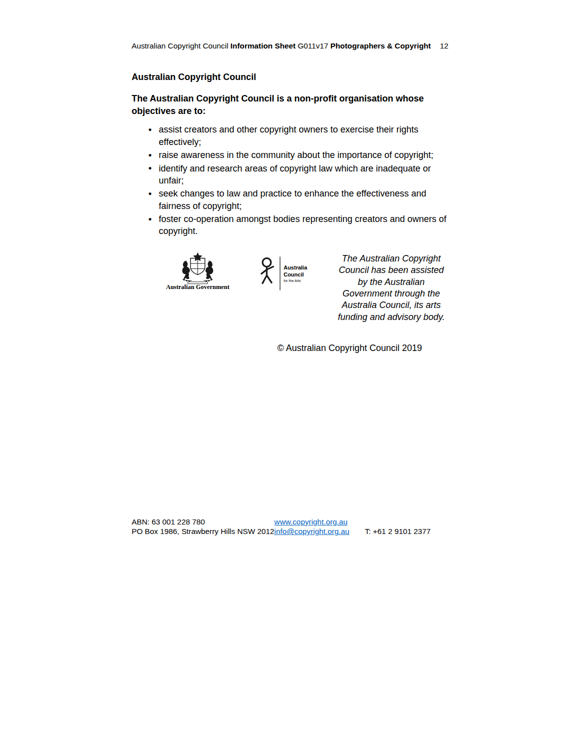Australian Copyright Council Information Sheet G011v17 Photographers & Copyright
12
Australian Copyright Council
The Australian Copyright Council is a non-profit organisation whose objectives are to:
assist creators and other copyright owners to exercise their rights effectively;
raise awareness in the community about the importance of copyright;
identify and research areas of copyright law which are inadequate or unfair;
seek changes to law and practice to enhance the effectiveness and fairness of copyright;
foster co-operation amongst bodies representing creators and owners of copyright.
Australian Government
Australia Council for the Arts
The Australian Copyright Council has been assisted by the Australian Government through the Australia Council, its arts funding and advisory body.
© Australian Copyright Council 2019
| ABN: 63 001 228 780 | www.copyright.org.au | |
| PO Box 1986, Strawberry Hills NSW 2012 | info@copyright.org.au | T: +61 2 9101 2377 |